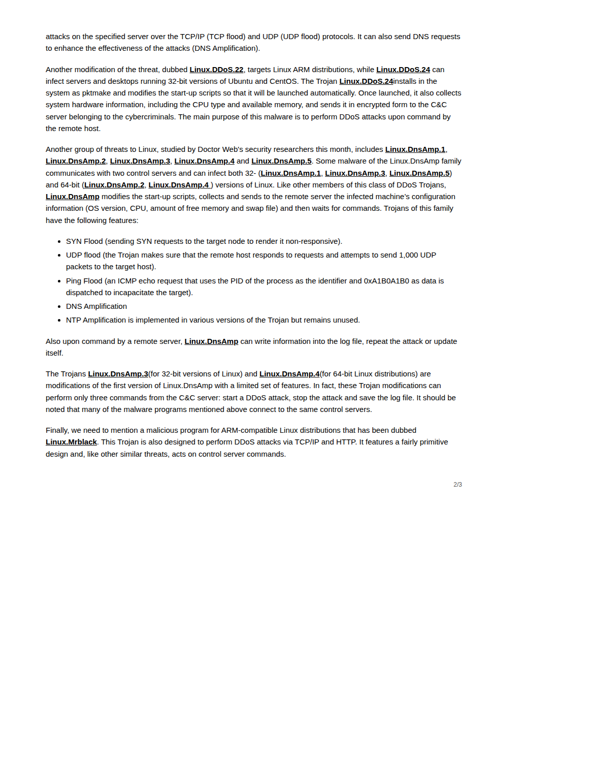attacks on the specified server over the TCP/IP (TCP flood) and UDP (UDP flood) protocols. It can also send DNS requests to enhance the effectiveness of the attacks (DNS Amplification).
Another modification of the threat, dubbed Linux.DDoS.22, targets Linux ARM distributions, while Linux.DDoS.24 can infect servers and desktops running 32-bit versions of Ubuntu and CentOS. The Trojan Linux.DDoS.24installs in the system as pktmake and modifies the start-up scripts so that it will be launched automatically. Once launched, it also collects system hardware information, including the CPU type and available memory, and sends it in encrypted form to the C&C server belonging to the cybercriminals. The main purpose of this malware is to perform DDoS attacks upon command by the remote host.
Another group of threats to Linux, studied by Doctor Web's security researchers this month, includes Linux.DnsAmp.1, Linux.DnsAmp.2, Linux.DnsAmp.3, Linux.DnsAmp.4 and Linux.DnsAmp.5. Some malware of the Linux.DnsAmp family communicates with two control servers and can infect both 32- (Linux.DnsAmp.1, Linux.DnsAmp.3, Linux.DnsAmp.5) and 64-bit (Linux.DnsAmp.2, Linux.DnsAmp.4 ) versions of Linux. Like other members of this class of DDoS Trojans, Linux.DnsAmp modifies the start-up scripts, collects and sends to the remote server the infected machine’s configuration information (OS version, CPU, amount of free memory and swap file) and then waits for commands. Trojans of this family have the following features:
SYN Flood (sending SYN requests to the target node to render it non-responsive).
UDP flood (the Trojan makes sure that the remote host responds to requests and attempts to send 1,000 UDP packets to the target host).
Ping Flood (an ICMP echo request that uses the PID of the process as the identifier and 0xA1B0A1B0 as data is dispatched to incapacitate the target).
DNS Amplification
NTP Amplification is implemented in various versions of the Trojan but remains unused.
Also upon command by a remote server, Linux.DnsAmp can write information into the log file, repeat the attack or update itself.
The Trojans Linux.DnsAmp.3(for 32-bit versions of Linux) and Linux.DnsAmp.4(for 64-bit Linux distributions) are modifications of the first version of Linux.DnsAmp with a limited set of features. In fact, these Trojan modifications can perform only three commands from the C&C server: start a DDoS attack, stop the attack and save the log file. It should be noted that many of the malware programs mentioned above connect to the same control servers.
Finally, we need to mention a malicious program for ARM-compatible Linux distributions that has been dubbed Linux.Mrblack. This Trojan is also designed to perform DDoS attacks via TCP/IP and HTTP. It features a fairly primitive design and, like other similar threats, acts on control server commands.
2/3